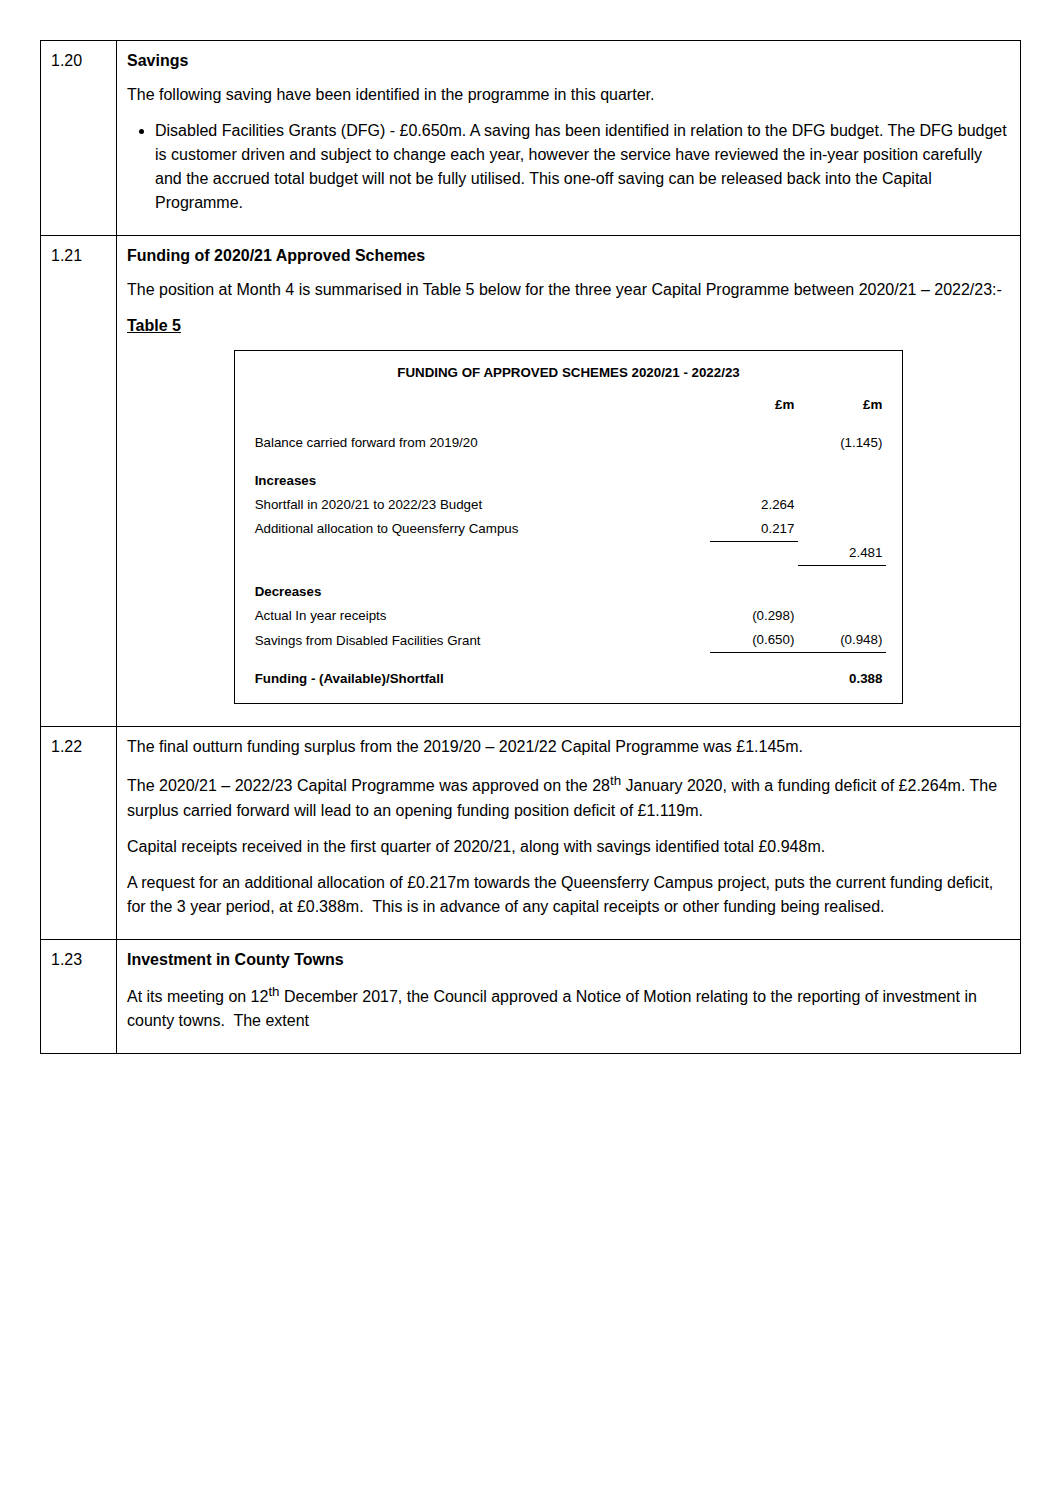| 1.20 | Savings The following saving have been identified in the programme in this quarter. Disabled Facilities Grants (DFG) - £0.650m. A saving has been identified in relation to the DFG budget. The DFG budget is customer driven and subject to change each year, however the service have reviewed the in-year position carefully and the accrued total budget will not be fully utilised. This one-off saving can be released back into the Capital Programme. |
| 1.21 | Funding of 2020/21 Approved Schemes The position at Month 4 is summarised in Table 5 below for the three year Capital Programme between 2020/21 – 2022/23:- Table 5 FUNDING OF APPROVED SCHEMES 2020/21 - 2022/23 / / £m / £m / / Balance carried forward from 2019/20 / / (1.145) / / Increases / / / / Shortfall in 2020/21 to 2022/23 Budget / 2.264 / / / Additional allocation to Queensferry Campus / 0.217 / / / / / 2.481 / / Decreases / / / / Actual In year receipts / (0.298) / / / Savings from Disabled Facilities Grant / (0.650) / (0.948) / / Funding - (Available)/Shortfall / / 0.388 / |
| 1.22 | The final outturn funding surplus from the 2019/20 – 2021/22 Capital Programme was £1.145m. The 2020/21 – 2022/23 Capital Programme was approved on the 28 th January 2020, with a funding deficit of £2.264m. The surplus carried forward will lead to an opening funding position deficit of £1.119m. Capital receipts received in the first quarter of 2020/21, along with savings identified total £0.948m. A request for an additional allocation of £0.217m towards the Queensferry Campus project, puts the current funding deficit, for the 3 year period, at £0.388m. This is in advance of any capital receipts or other funding being realised. |
| 1.23 | Investment in County Towns At its meeting on 12 th December 2017, the Council approved a Notice of Motion relating to the reporting of investment in county towns. The extent |